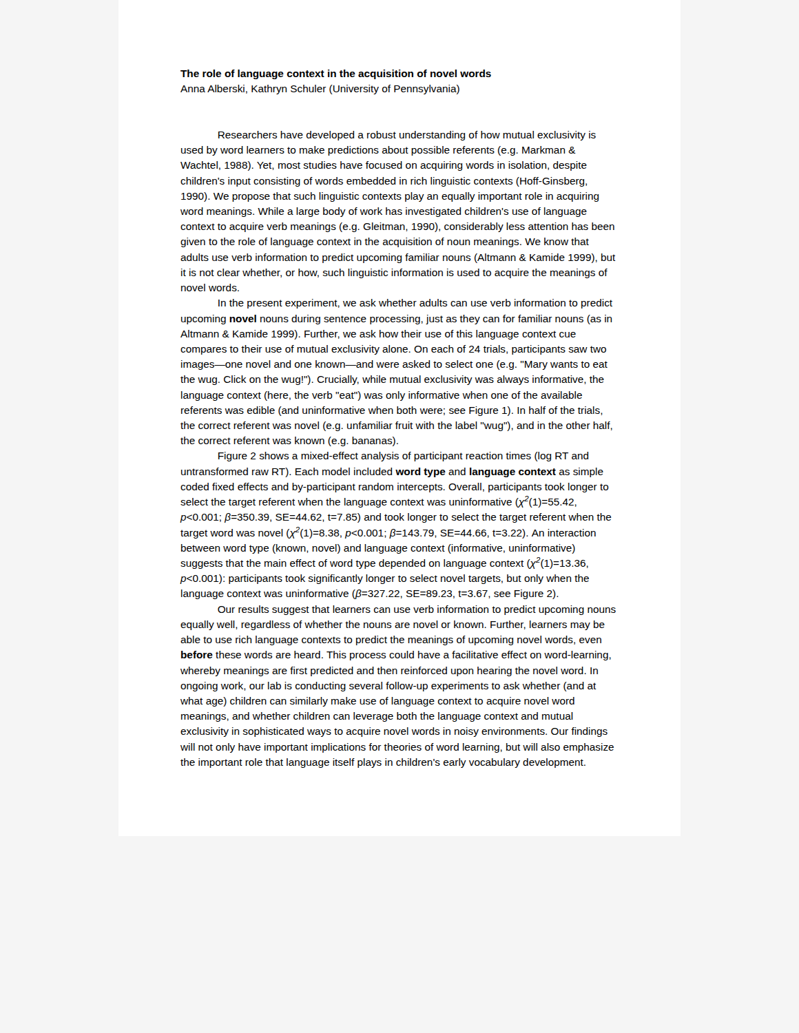The role of language context in the acquisition of novel words
Anna Alberski, Kathryn Schuler (University of Pennsylvania)
Researchers have developed a robust understanding of how mutual exclusivity is used by word learners to make predictions about possible referents (e.g. Markman & Wachtel, 1988). Yet, most studies have focused on acquiring words in isolation, despite children's input consisting of words embedded in rich linguistic contexts (Hoff-Ginsberg, 1990). We propose that such linguistic contexts play an equally important role in acquiring word meanings. While a large body of work has investigated children's use of language context to acquire verb meanings (e.g. Gleitman, 1990), considerably less attention has been given to the role of language context in the acquisition of noun meanings. We know that adults use verb information to predict upcoming familiar nouns (Altmann & Kamide 1999), but it is not clear whether, or how, such linguistic information is used to acquire the meanings of novel words.
In the present experiment, we ask whether adults can use verb information to predict upcoming novel nouns during sentence processing, just as they can for familiar nouns (as in Altmann & Kamide 1999). Further, we ask how their use of this language context cue compares to their use of mutual exclusivity alone. On each of 24 trials, participants saw two images—one novel and one known—and were asked to select one (e.g. "Mary wants to eat the wug. Click on the wug!"). Crucially, while mutual exclusivity was always informative, the language context (here, the verb "eat") was only informative when one of the available referents was edible (and uninformative when both were; see Figure 1). In half of the trials, the correct referent was novel (e.g. unfamiliar fruit with the label "wug"), and in the other half, the correct referent was known (e.g. bananas).
Figure 2 shows a mixed-effect analysis of participant reaction times (log RT and untransformed raw RT). Each model included word type and language context as simple coded fixed effects and by-participant random intercepts. Overall, participants took longer to select the target referent when the language context was uninformative (χ2(1)=55.42, p<0.001; β=350.39, SE=44.62, t=7.85) and took longer to select the target referent when the target word was novel (χ2(1)=8.38, p<0.001; β=143.79, SE=44.66, t=3.22). An interaction between word type (known, novel) and language context (informative, uninformative) suggests that the main effect of word type depended on language context (χ2(1)=13.36, p<0.001): participants took significantly longer to select novel targets, but only when the language context was uninformative (β=327.22, SE=89.23, t=3.67, see Figure 2).
Our results suggest that learners can use verb information to predict upcoming nouns equally well, regardless of whether the nouns are novel or known. Further, learners may be able to use rich language contexts to predict the meanings of upcoming novel words, even before these words are heard. This process could have a facilitative effect on word-learning, whereby meanings are first predicted and then reinforced upon hearing the novel word. In ongoing work, our lab is conducting several follow-up experiments to ask whether (and at what age) children can similarly make use of language context to acquire novel word meanings, and whether children can leverage both the language context and mutual exclusivity in sophisticated ways to acquire novel words in noisy environments. Our findings will not only have important implications for theories of word learning, but will also emphasize the important role that language itself plays in children's early vocabulary development.